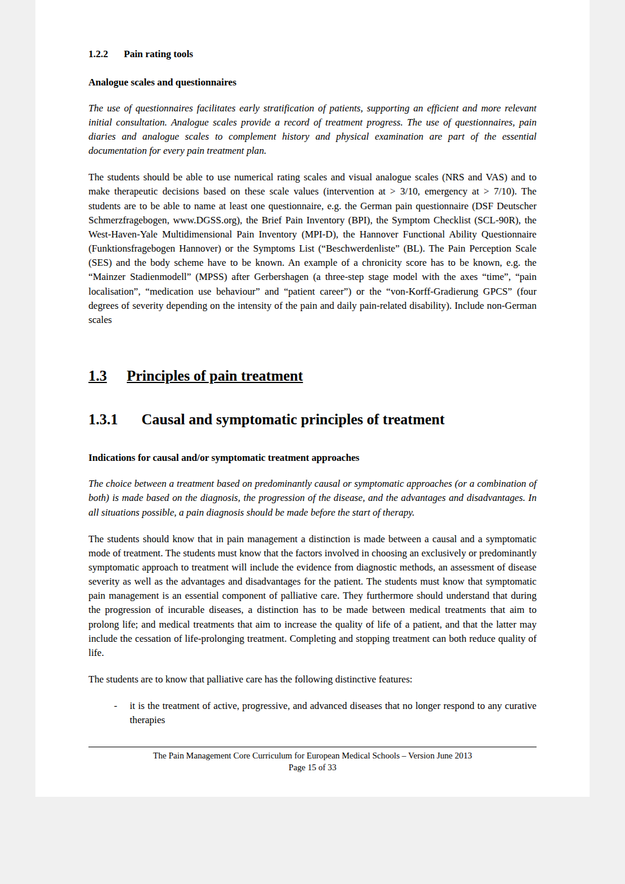1.2.2 Pain rating tools
Analogue scales and questionnaires
The use of questionnaires facilitates early stratification of patients, supporting an efficient and more relevant initial consultation. Analogue scales provide a record of treatment progress. The use of questionnaires, pain diaries and analogue scales to complement history and physical examination are part of the essential documentation for every pain treatment plan.
The students should be able to use numerical rating scales and visual analogue scales (NRS and VAS) and to make therapeutic decisions based on these scale values (intervention at > 3/10, emergency at > 7/10). The students are to be able to name at least one questionnaire, e.g. the German pain questionnaire (DSF Deutscher Schmerzfragebogen, www.DGSS.org), the Brief Pain Inventory (BPI), the Symptom Checklist (SCL-90R), the West-Haven-Yale Multidimensional Pain Inventory (MPI-D), the Hannover Functional Ability Questionnaire (Funktionsfragebogen Hannover) or the Symptoms List (“Beschwerdenliste” (BL). The Pain Perception Scale (SES) and the body scheme have to be known. An example of a chronicity score has to be known, e.g. the “Mainzer Stadienmodell” (MPSS) after Gerbershagen (a three-step stage model with the axes “time”, “pain localisation”, “medication use behaviour” and “patient career”) or the “von-Korff-Gradierung GPCS” (four degrees of severity depending on the intensity of the pain and daily pain-related disability). Include non-German scales
1.3 Principles of pain treatment
1.3.1 Causal and symptomatic principles of treatment
Indications for causal and/or symptomatic treatment approaches
The choice between a treatment based on predominantly causal or symptomatic approaches (or a combination of both) is made based on the diagnosis, the progression of the disease, and the advantages and disadvantages. In all situations possible, a pain diagnosis should be made before the start of therapy.
The students should know that in pain management a distinction is made between a causal and a symptomatic mode of treatment. The students must know that the factors involved in choosing an exclusively or predominantly symptomatic approach to treatment will include the evidence from diagnostic methods, an assessment of disease severity as well as the advantages and disadvantages for the patient. The students must know that symptomatic pain management is an essential component of palliative care. They furthermore should understand that during the progression of incurable diseases, a distinction has to be made between medical treatments that aim to prolong life; and medical treatments that aim to increase the quality of life of a patient, and that the latter may include the cessation of life-prolonging treatment. Completing and stopping treatment can both reduce quality of life.
The students are to know that palliative care has the following distinctive features:
it is the treatment of active, progressive, and advanced diseases that no longer respond to any curative therapies
The Pain Management Core Curriculum for European Medical Schools – Version June 2013
Page 15 of 33